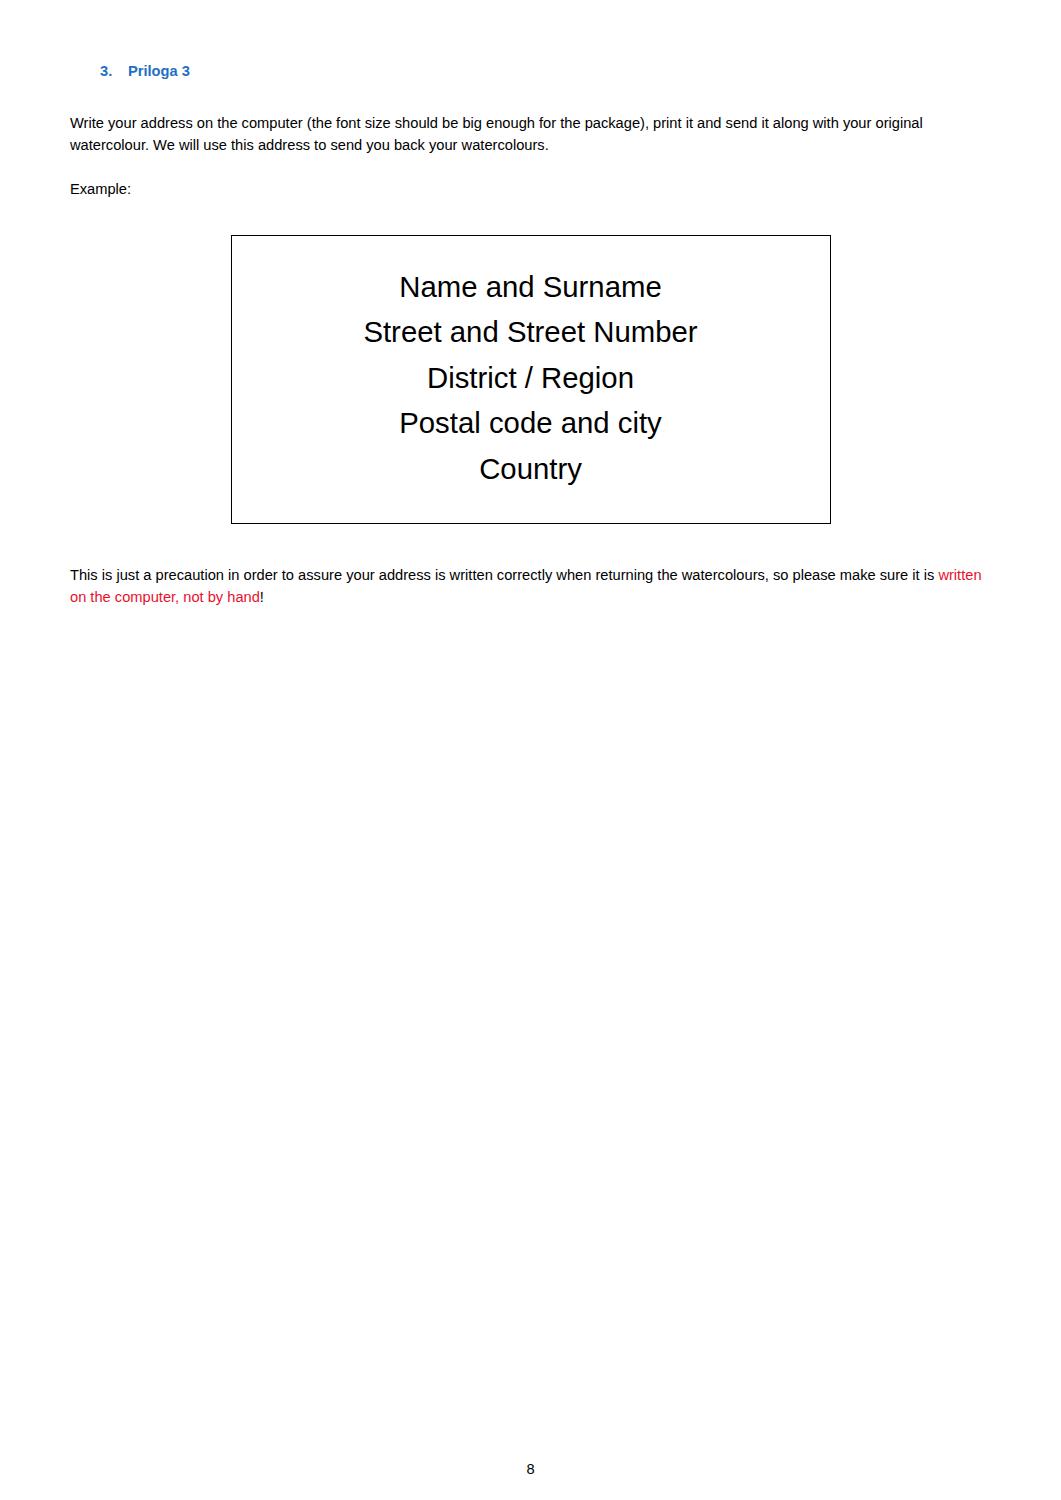3. Priloga 3
Write your address on the computer (the font size should be big enough for the package), print it and send it along with your original watercolour. We will use this address to send you back your watercolours.
Example:
Name and Surname
Street and Street Number
District / Region
Postal code and city
Country
This is just a precaution in order to assure your address is written correctly when returning the watercolours, so please make sure it is written on the computer, not by hand!
8